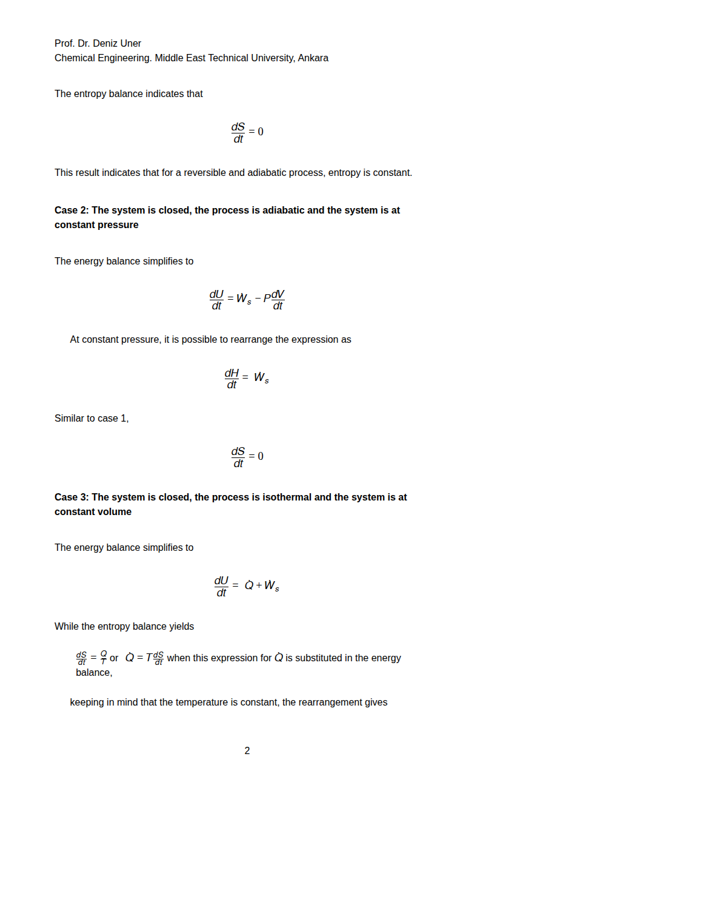Prof. Dr. Deniz Uner
Chemical Engineering. Middle East Technical University, Ankara
The entropy balance indicates that
dS dt = 0
This result indicates that for a reversible and adiabatic process, entropy is constant.
Case 2: The system is closed, the process is adiabatic and the system is at constant pressure
The energy balance simplifies to
dU dt = W˙ s − P dV dt
At constant pressure, it is possible to rearrange the expression as
dH dt = W˙ s
Similar to case 1,
dS dt = 0
Case 3: The system is closed, the process is isothermal and the system is at constant volume
The energy balance simplifies to
dU dt = Q˙ + W˙ s
While the entropy balance yields
dS dt = Q˙ T or Q˙ = T dS dt when this expression for Q˙ is substituted in the energy balance,
keeping in mind that the temperature is constant, the rearrangement gives
2